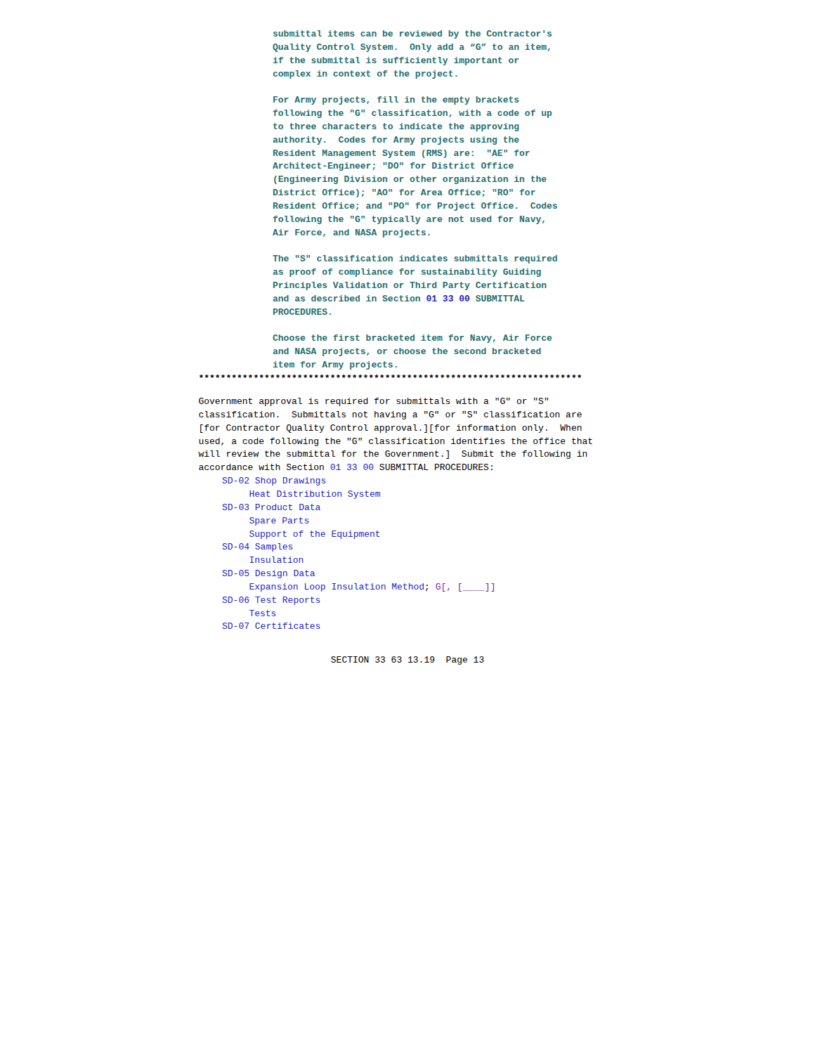submittal items can be reviewed by the Contractor's
Quality Control System.  Only add a “G” to an item,
if the submittal is sufficiently important or
complex in context of the project.

For Army projects, fill in the empty brackets
following the "G" classification, with a code of up
to three characters to indicate the approving
authority.  Codes for Army projects using the
Resident Management System (RMS) are:  "AE" for
Architect-Engineer; "DO" for District Office
(Engineering Division or other organization in the
District Office); "AO" for Area Office; "RO" for
Resident Office; and "PO" for Project Office.  Codes
following the "G" typically are not used for Navy,
Air Force, and NASA projects.

The "S" classification indicates submittals required
as proof of compliance for sustainability Guiding
Principles Validation or Third Party Certification
and as described in Section 01 33 00 SUBMITTAL
PROCEDURES.

Choose the first bracketed item for Navy, Air Force
and NASA projects, or choose the second bracketed
item for Army projects.
**********************************************************************
Government approval is required for submittals with a "G" or "S"
classification.  Submittals not having a "G" or "S" classification are
[for Contractor Quality Control approval.][for information only.  When
used, a code following the "G" classification identifies the office that
will review the submittal for the Government.]  Submit the following in
accordance with Section 01 33 00 SUBMITTAL PROCEDURES:
SD-02 Shop Drawings
Heat Distribution System
SD-03 Product Data
Spare Parts
Support of the Equipment
SD-04 Samples
Insulation
SD-05 Design Data
Expansion Loop Insulation Method; G[, [____]]
SD-06 Test Reports
Tests
SD-07 Certificates
SECTION 33 63 13.19  Page 13